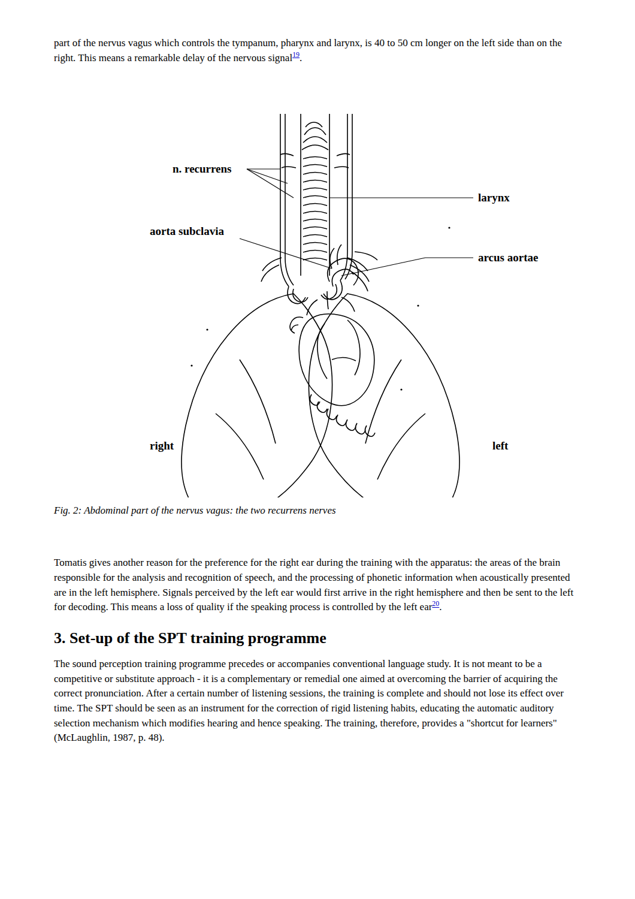part of the nervus vagus which controls the tympanum, pharynx and larynx, is 40 to 50 cm longer on the left side than on the right. This means a remarkable delay of the nervous signal19.
n. recurrens larynx aorta subclavia arcus aortae right left
Fig. 2: Abdominal part of the nervus vagus: the two recurrens nerves
Tomatis gives another reason for the preference for the right ear during the training with the apparatus: the areas of the brain responsible for the analysis and recognition of speech, and the processing of phonetic information when acoustically presented are in the left hemisphere. Signals perceived by the left ear would first arrive in the right hemisphere and then be sent to the left for decoding. This means a loss of quality if the speaking process is controlled by the left ear20.
3. Set-up of the SPT training programme
The sound perception training programme precedes or accompanies conventional language study. It is not meant to be a competitive or substitute approach - it is a complementary or remedial one aimed at overcoming the barrier of acquiring the correct pronunciation. After a certain number of listening sessions, the training is complete and should not lose its effect over time. The SPT should be seen as an instrument for the correction of rigid listening habits, educating the automatic auditory selection mechanism which modifies hearing and hence speaking. The training, therefore, provides a "shortcut for learners" (McLaughlin, 1987, p. 48).